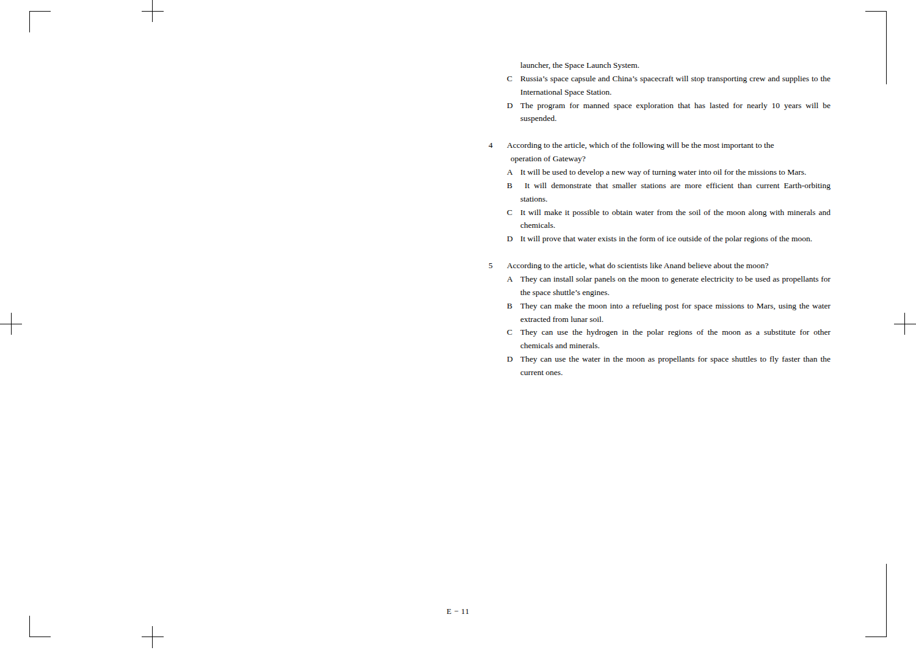launcher, the Space Launch System.
C
Russia’s space capsule and China’s spacecraft will stop transporting crew and supplies to the International Space Station.
D
The program for manned space exploration that has lasted for nearly 10 years will be suspended.
4
According to the article, which of the following will be the most important to theoperation of Gateway?
A
It will be used to develop a new way of turning water into oil for the missions to Mars.
B
It will demonstrate that smaller stations are more efficient than current Earth-orbiting stations.
C
It will make it possible to obtain water from the soil of the moon along with minerals and chemicals.
D
It will prove that water exists in the form of ice outside of the polar regions of the moon.
5
According to the article, what do scientists like Anand believe about the moon?
A
They can install solar panels on the moon to generate electricity to be used as propellants for the space shuttle’s engines.
B
They can make the moon into a refueling post for space missions to Mars, using the water extracted from lunar soil.
C
They can use the hydrogen in the polar regions of the moon as a substitute for other chemicals and minerals.
D
They can use the water in the moon as propellants for space shuttles to fly faster than the current ones.
E − 11